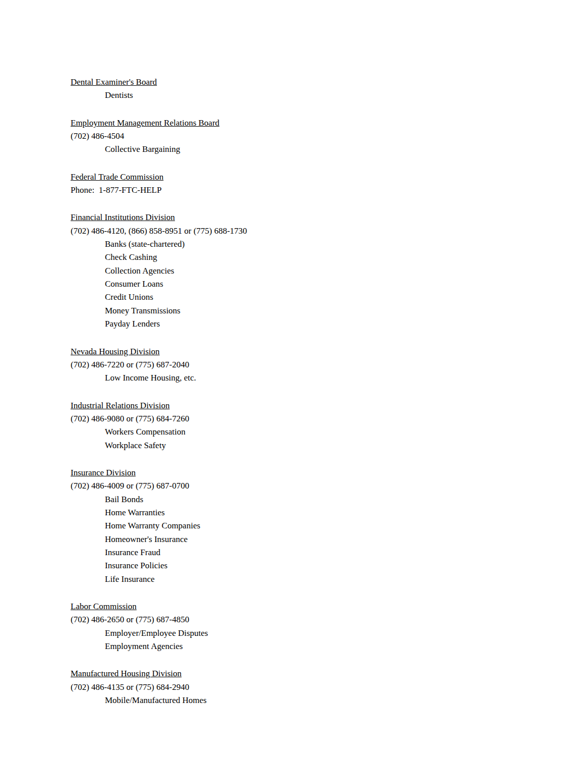Dental Examiner's Board
Dentists
Employment Management Relations Board
(702) 486-4504
Collective Bargaining
Federal Trade Commission
Phone: 1-877-FTC-HELP
Financial Institutions Division
(702) 486-4120, (866) 858-8951 or (775) 688-1730
Banks (state-chartered)
Check Cashing
Collection Agencies
Consumer Loans
Credit Unions
Money Transmissions
Payday Lenders
Nevada Housing Division
(702) 486-7220 or (775) 687-2040
Low Income Housing, etc.
Industrial Relations Division
(702) 486-9080 or (775) 684-7260
Workers Compensation
Workplace Safety
Insurance Division
(702) 486-4009 or (775) 687-0700
Bail Bonds
Home Warranties
Home Warranty Companies
Homeowner's Insurance
Insurance Fraud
Insurance Policies
Life Insurance
Labor Commission
(702) 486-2650 or (775) 687-4850
Employer/Employee Disputes
Employment Agencies
Manufactured Housing Division
(702) 486-4135 or (775) 684-2940
Mobile/Manufactured Homes